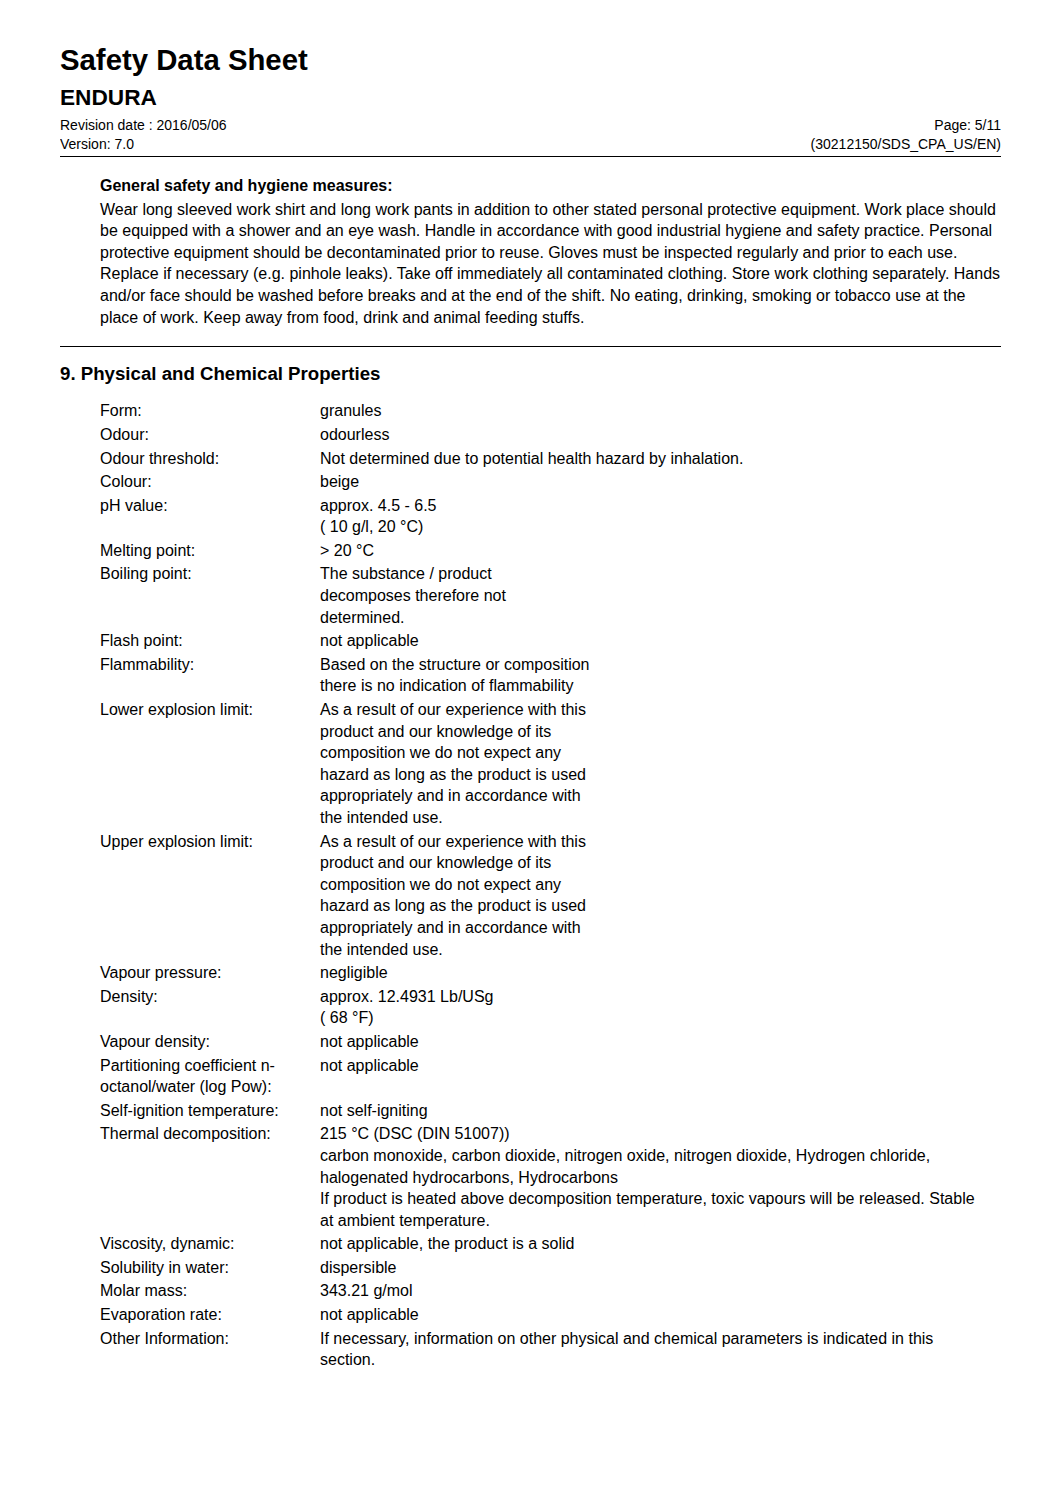Safety Data Sheet
ENDURA
Revision date : 2016/05/06 Page: 5/11
Version: 7.0 (30212150/SDS_CPA_US/EN)
General safety and hygiene measures:
Wear long sleeved work shirt and long work pants in addition to other stated personal protective equipment. Work place should be equipped with a shower and an eye wash. Handle in accordance with good industrial hygiene and safety practice. Personal protective equipment should be decontaminated prior to reuse. Gloves must be inspected regularly and prior to each use. Replace if necessary (e.g. pinhole leaks). Take off immediately all contaminated clothing. Store work clothing separately. Hands and/or face should be washed before breaks and at the end of the shift. No eating, drinking, smoking or tobacco use at the place of work. Keep away from food, drink and animal feeding stuffs.
9. Physical and Chemical Properties
| Form: | granules |
| Odour: | odourless |
| Odour threshold: | Not determined due to potential health hazard by inhalation. |
| Colour: | beige |
| pH value: | approx. 4.5 - 6.5 ( 10 g/l, 20 °C) |
| Melting point: | > 20 °C |
| Boiling point: | The substance / product decomposes therefore not determined. |
| Flash point: | not applicable |
| Flammability: | Based on the structure or composition there is no indication of flammability |
| Lower explosion limit: | As a result of our experience with this product and our knowledge of its composition we do not expect any hazard as long as the product is used appropriately and in accordance with the intended use. |
| Upper explosion limit: | As a result of our experience with this product and our knowledge of its composition we do not expect any hazard as long as the product is used appropriately and in accordance with the intended use. |
| Vapour pressure: | negligible |
| Density: | approx. 12.4931 Lb/USg ( 68 °F) |
| Vapour density: | not applicable |
| Partitioning coefficient n-octanol/water (log Pow): | not applicable |
| Self-ignition temperature: | not self-igniting |
| Thermal decomposition: | 215 °C (DSC (DIN 51007)) carbon monoxide, carbon dioxide, nitrogen oxide, nitrogen dioxide, Hydrogen chloride, halogenated hydrocarbons, Hydrocarbons If product is heated above decomposition temperature, toxic vapours will be released. Stable at ambient temperature. |
| Viscosity, dynamic: | not applicable, the product is a solid |
| Solubility in water: | dispersible |
| Molar mass: | 343.21 g/mol |
| Evaporation rate: | not applicable |
| Other Information: | If necessary, information on other physical and chemical parameters is indicated in this section. |